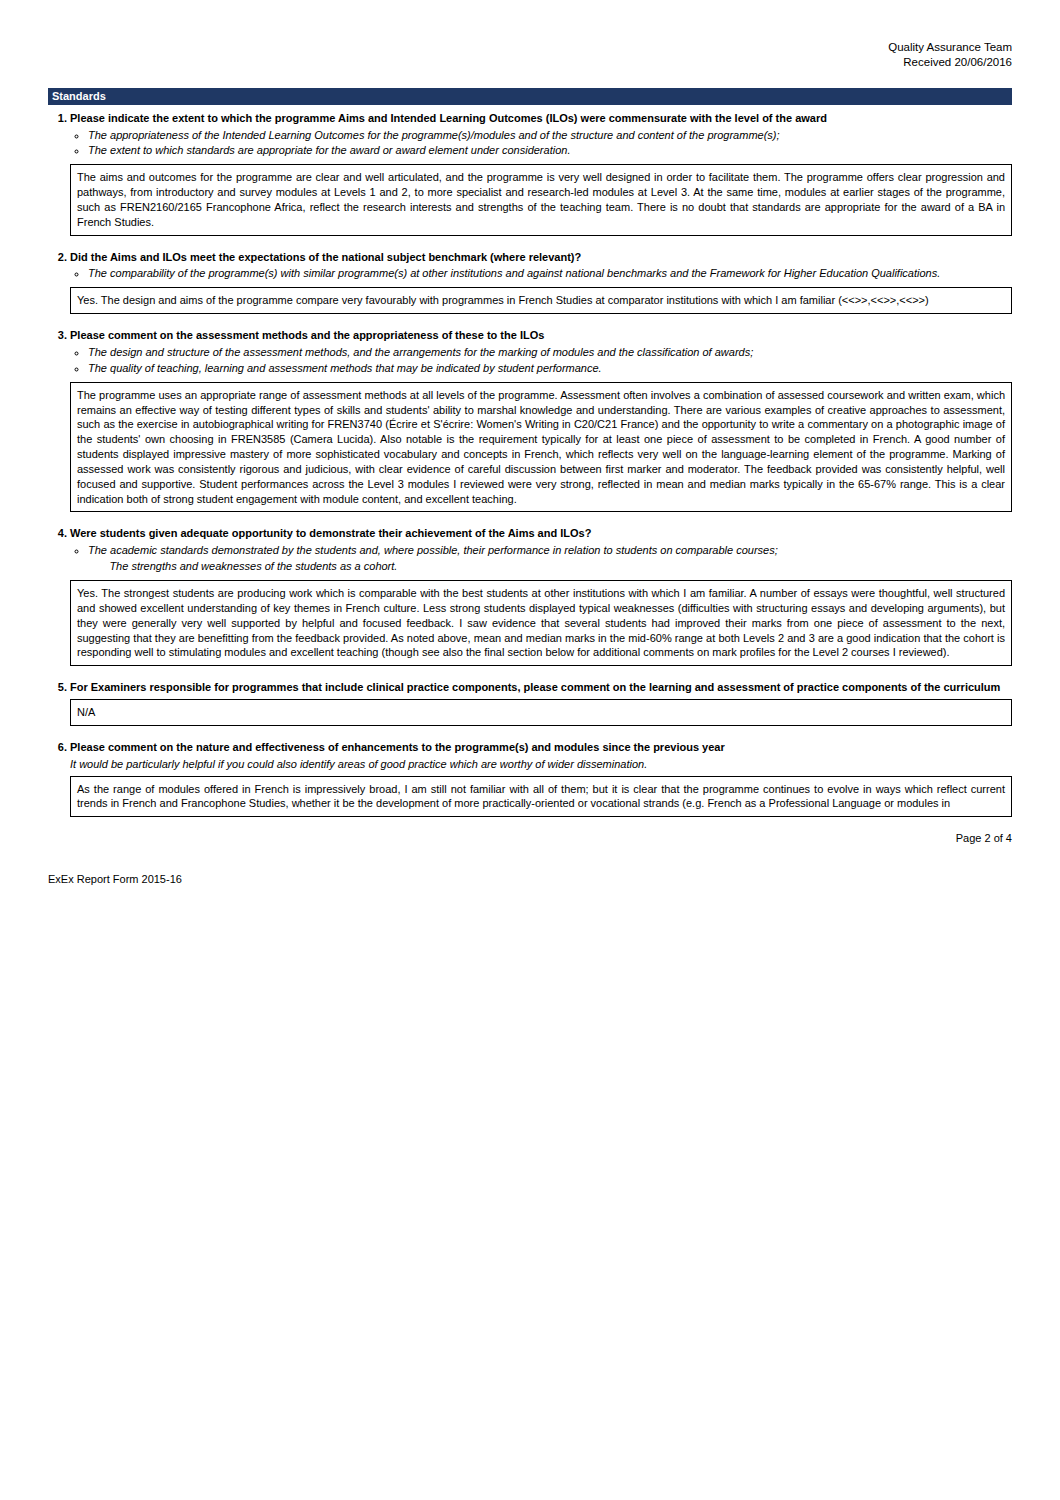Quality Assurance Team
Received 20/06/2016
Standards
Please indicate the extent to which the programme Aims and Intended Learning Outcomes (ILOs) were commensurate with the level of the award
The appropriateness of the Intended Learning Outcomes for the programme(s)/modules and of the structure and content of the programme(s);
The extent to which standards are appropriate for the award or award element under consideration.
The aims and outcomes for the programme are clear and well articulated, and the programme is very well designed in order to facilitate them. The programme offers clear progression and pathways, from introductory and survey modules at Levels 1 and 2, to more specialist and research-led modules at Level 3. At the same time, modules at earlier stages of the programme, such as FREN2160/2165 Francophone Africa, reflect the research interests and strengths of the teaching team. There is no doubt that standards are appropriate for the award of a BA in French Studies.
Did the Aims and ILOs meet the expectations of the national subject benchmark (where relevant)?
The comparability of the programme(s) with similar programme(s) at other institutions and against national benchmarks and the Framework for Higher Education Qualifications.
Yes. The design and aims of the programme compare very favourably with programmes in French Studies at comparator institutions with which I am familiar (<<>>,<<>>,<<>>)
Please comment on the assessment methods and the appropriateness of these to the ILOs
The design and structure of the assessment methods, and the arrangements for the marking of modules and the classification of awards;
The quality of teaching, learning and assessment methods that may be indicated by student performance.
The programme uses an appropriate range of assessment methods at all levels of the programme. Assessment often involves a combination of assessed coursework and written exam, which remains an effective way of testing different types of skills and students' ability to marshal knowledge and understanding. There are various examples of creative approaches to assessment, such as the exercise in autobiographical writing for FREN3740 (Écrire et S'écrire: Women's Writing in C20/C21 France) and the opportunity to write a commentary on a photographic image of the students' own choosing in FREN3585 (Camera Lucida). Also notable is the requirement typically for at least one piece of assessment to be completed in French. A good number of students displayed impressive mastery of more sophisticated vocabulary and concepts in French, which reflects very well on the language-learning element of the programme. Marking of assessed work was consistently rigorous and judicious, with clear evidence of careful discussion between first marker and moderator. The feedback provided was consistently helpful, well focused and supportive. Student performances across the Level 3 modules I reviewed were very strong, reflected in mean and median marks typically in the 65-67% range. This is a clear indication both of strong student engagement with module content, and excellent teaching.
Were students given adequate opportunity to demonstrate their achievement of the Aims and ILOs?
The academic standards demonstrated by the students and, where possible, their performance in relation to students on comparable courses;
The strengths and weaknesses of the students as a cohort.
Yes. The strongest students are producing work which is comparable with the best students at other institutions with which I am familiar. A number of essays were thoughtful, well structured and showed excellent understanding of key themes in French culture. Less strong students displayed typical weaknesses (difficulties with structuring essays and developing arguments), but they were generally very well supported by helpful and focused feedback. I saw evidence that several students had improved their marks from one piece of assessment to the next, suggesting that they are benefitting from the feedback provided. As noted above, mean and median marks in the mid-60% range at both Levels 2 and 3 are a good indication that the cohort is responding well to stimulating modules and excellent teaching (though see also the final section below for additional comments on mark profiles for the Level 2 courses I reviewed).
For Examiners responsible for programmes that include clinical practice components, please comment on the learning and assessment of practice components of the curriculum
N/A
Please comment on the nature and effectiveness of enhancements to the programme(s) and modules since the previous year
It would be particularly helpful if you could also identify areas of good practice which are worthy of wider dissemination.
As the range of modules offered in French is impressively broad, I am still not familiar with all of them; but it is clear that the programme continues to evolve in ways which reflect current trends in French and Francophone Studies, whether it be the development of more practically-oriented or vocational strands (e.g. French as a Professional Language or modules in
Page 2 of 4
ExEx Report Form 2015-16